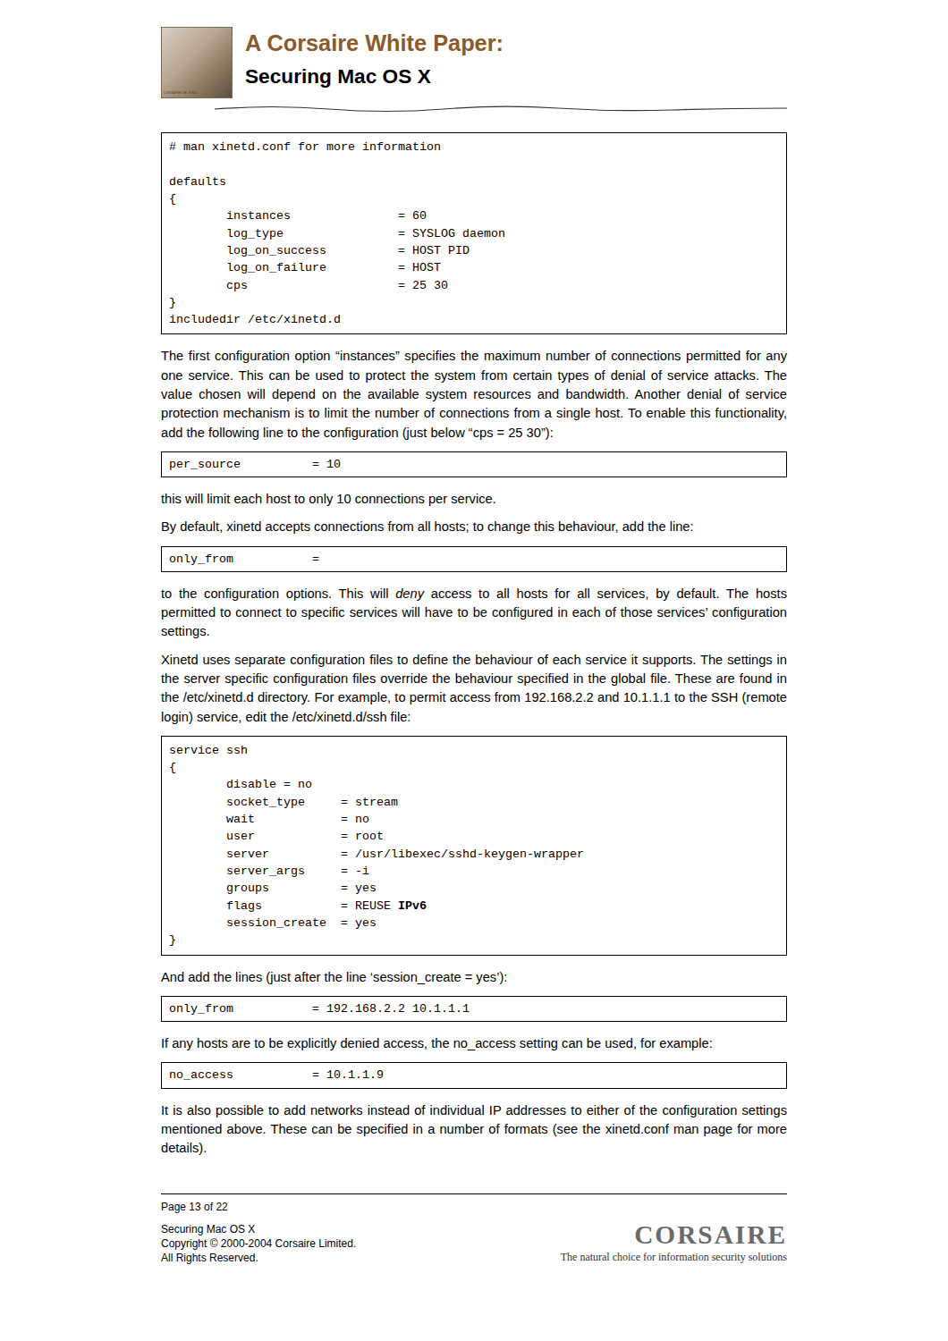A Corsaire White Paper:
Securing Mac OS X
# man xinetd.conf for more information

defaults
{
        instances               = 60
        log_type                = SYSLOG daemon
        log_on_success          = HOST PID
        log_on_failure          = HOST
        cps                     = 25 30
}
includedir /etc/xinetd.d
The first configuration option “instances” specifies the maximum number of connections permitted for any one service. This can be used to protect the system from certain types of denial of service attacks. The value chosen will depend on the available system resources and bandwidth. Another denial of service protection mechanism is to limit the number of connections from a single host. To enable this functionality, add the following line to the configuration (just below “cps = 25 30”):
per_source          = 10
this will limit each host to only 10 connections per service.
By default, xinetd accepts connections from all hosts; to change this behaviour, add the line:
only_from           =
to the configuration options. This will deny access to all hosts for all services, by default. The hosts permitted to connect to specific services will have to be configured in each of those services’ configuration settings.
Xinetd uses separate configuration files to define the behaviour of each service it supports. The settings in the server specific configuration files override the behaviour specified in the global file. These are found in the /etc/xinetd.d directory. For example, to permit access from 192.168.2.2 and 10.1.1.1 to the SSH (remote login) service, edit the /etc/xinetd.d/ssh file:
service ssh
{
        disable = no
        socket_type     = stream
        wait            = no
        user            = root
        server          = /usr/libexec/sshd-keygen-wrapper
        server_args     = -i
        groups          = yes
        flags           = REUSE IPv6
        session_create  = yes
}
And add the lines (just after the line ‘session_create = yes’):
only_from           = 192.168.2.2 10.1.1.1
If any hosts are to be explicitly denied access, the no_access setting can be used, for example:
no_access           = 10.1.1.9
It is also possible to add networks instead of individual IP addresses to either of the configuration settings mentioned above. These can be specified in a number of formats (see the xinetd.conf man page for more details).
Page 13 of 22
Securing Mac OS X
Copyright © 2000-2004 Corsaire Limited.
All Rights Reserved.
CORSAIRE
The natural choice for information security solutions